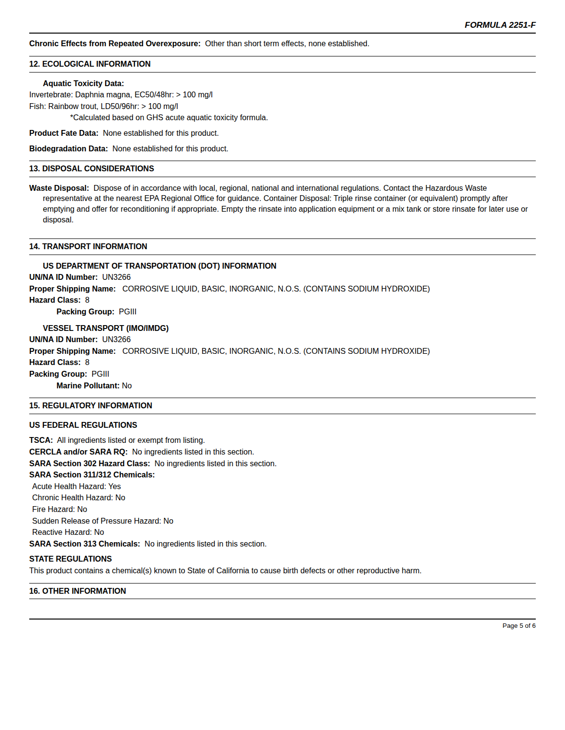FORMULA 2251-F
Chronic Effects from Repeated Overexposure: Other than short term effects, none established.
12. ECOLOGICAL INFORMATION
Aquatic Toxicity Data:
Invertebrate: Daphnia magna, EC50/48hr: > 100 mg/l
Fish: Rainbow trout, LD50/96hr: > 100 mg/l
*Calculated based on GHS acute aquatic toxicity formula.
Product Fate Data: None established for this product.
Biodegradation Data: None established for this product.
13. DISPOSAL CONSIDERATIONS
Waste Disposal: Dispose of in accordance with local, regional, national and international regulations. Contact the Hazardous Waste representative at the nearest EPA Regional Office for guidance. Container Disposal: Triple rinse container (or equivalent) promptly after emptying and offer for reconditioning if appropriate. Empty the rinsate into application equipment or a mix tank or store rinsate for later use or disposal.
14. TRANSPORT INFORMATION
US DEPARTMENT OF TRANSPORTATION (DOT) INFORMATION
UN/NA ID Number: UN3266
Proper Shipping Name: CORROSIVE LIQUID, BASIC, INORGANIC, N.O.S. (CONTAINS SODIUM HYDROXIDE)
Hazard Class: 8
Packing Group: PGIII
VESSEL TRANSPORT (IMO/IMDG)
UN/NA ID Number: UN3266
Proper Shipping Name: CORROSIVE LIQUID, BASIC, INORGANIC, N.O.S. (CONTAINS SODIUM HYDROXIDE)
Hazard Class: 8
Packing Group: PGIII
Marine Pollutant: No
15. REGULATORY INFORMATION
US FEDERAL REGULATIONS
TSCA: All ingredients listed or exempt from listing.
CERCLA and/or SARA RQ: No ingredients listed in this section.
SARA Section 302 Hazard Class: No ingredients listed in this section.
SARA Section 311/312 Chemicals:
Acute Health Hazard: Yes
Chronic Health Hazard: No
Fire Hazard: No
Sudden Release of Pressure Hazard: No
Reactive Hazard: No
SARA Section 313 Chemicals: No ingredients listed in this section.
STATE REGULATIONS
This product contains a chemical(s) known to State of California to cause birth defects or other reproductive harm.
16. OTHER INFORMATION
Page 5 of 6